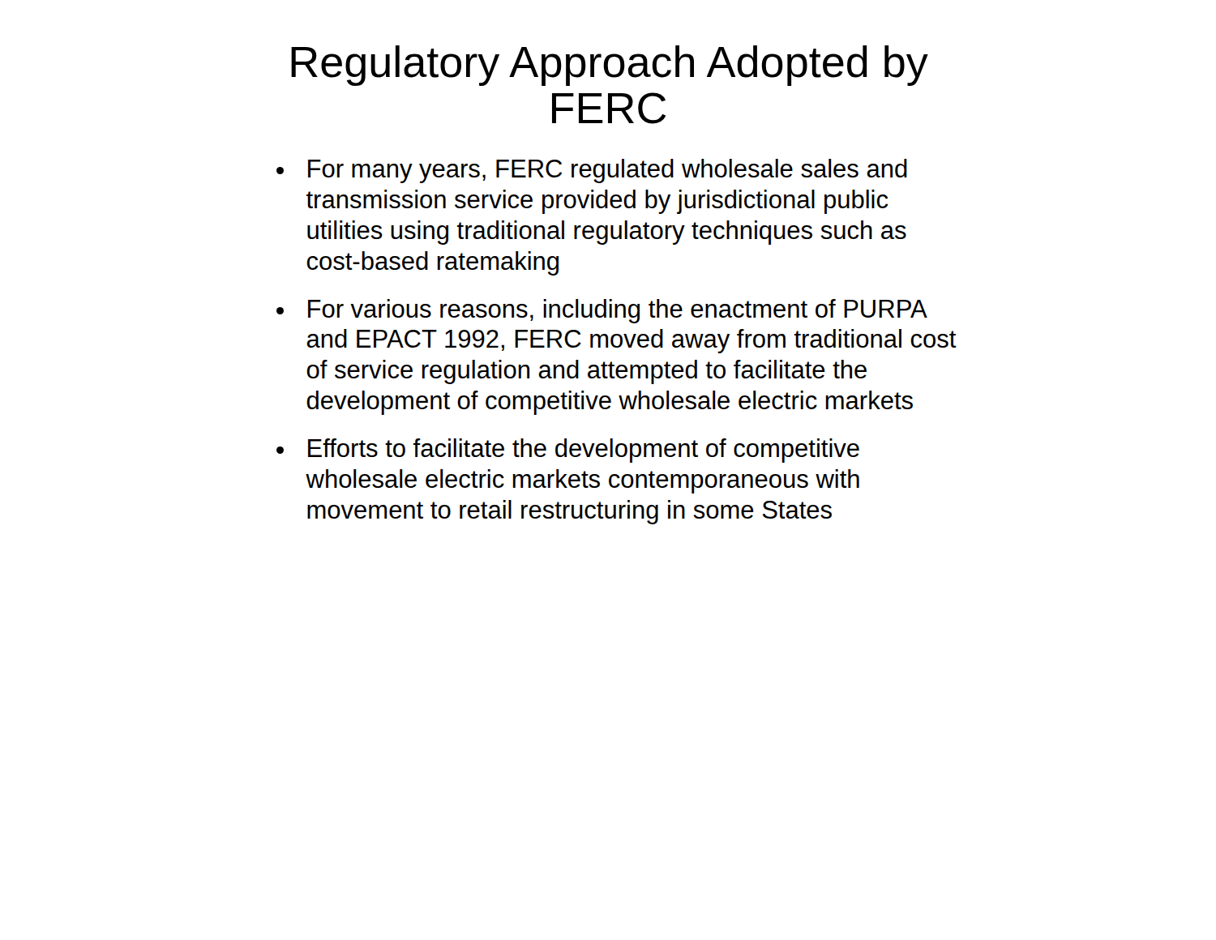Regulatory Approach Adopted by FERC
For many years, FERC regulated wholesale sales and transmission service provided by jurisdictional public utilities using traditional regulatory techniques such as cost-based ratemaking
For various reasons, including the enactment of PURPA and EPACT 1992, FERC moved away from traditional cost of service regulation and attempted to facilitate the development of competitive wholesale electric markets
Efforts to facilitate the development of competitive wholesale electric markets contemporaneous with movement to retail restructuring in some States